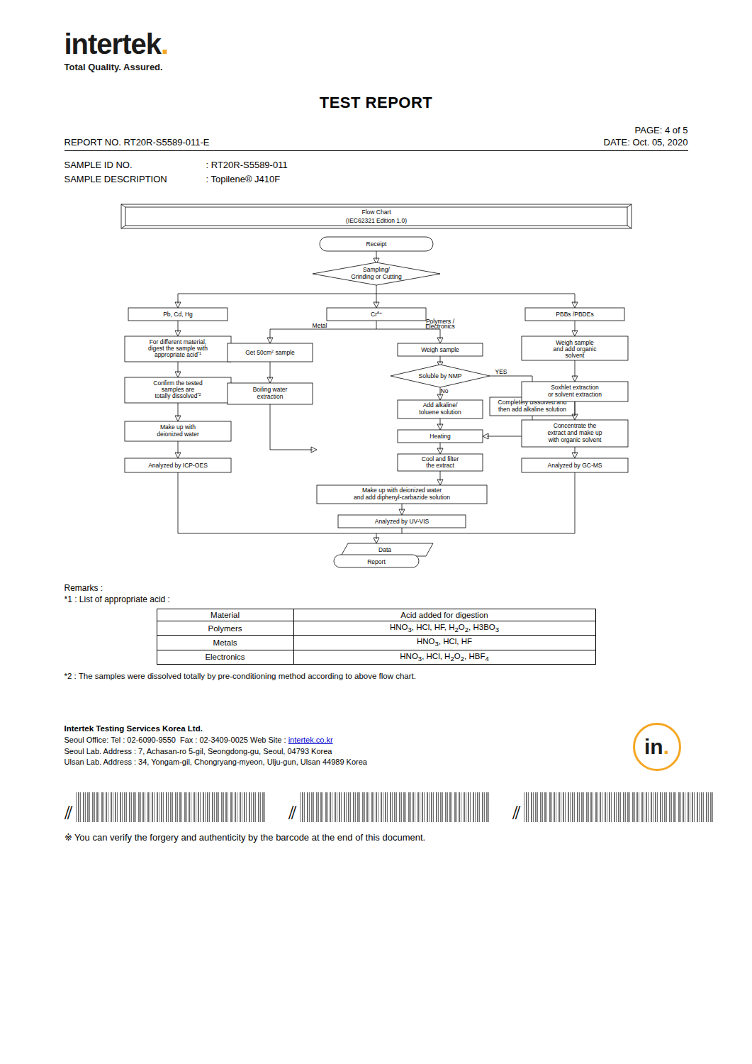intertek.
Total Quality. Assured.
TEST REPORT
PAGE: 4 of 5
REPORT NO. RT20R-S5589-011-E
DATE: Oct. 05, 2020
SAMPLE ID NO.: RT20R-S5589-011
SAMPLE DESCRIPTION: Topilene® J410F
Flow Chart (IEC62321 Edition 1.0) Receipt Sampling/ Grinding or Cutting Pb, Cd, Hg Cr6+ PBBs /PBDEs For different material, digest the sample with appropriate acid*1 Confirm the tested samples are totally dissolved*2 Make up with deionized water Analyzed by ICP-OES Metal Polymers / Electronics Get 50cm2 sample Boiling water extraction Weigh sample Soluble by NMP YES No Completely dissolved and then add alkaline solution Add alkaline/ toluene solution Heating Cool and filter the extract Make up with deionized water and add diphenyl-carbazide solution Analyzed by UV-VIS Weigh sample and add organic solvent Soxhlet extraction or solvent extraction Concentrate the extract and make up with organic solvent Analyzed by GC-MS Data Report
Remarks :
*1 : List of appropriate acid :
| Material | Acid added for digestion |
| Polymers | HNO 3 , HCl, HF, H 2 O 2 , H3BO 3 |
| Metals | HNO 3 , HCl, HF |
| Electronics | HNO 3 , HCl, H 2 O 2 , HBF 4 |
*2 : The samples were dissolved totally by pre-conditioning method according to above flow chart.
Intertek Testing Services Korea Ltd.
Seoul Office: Tel : 02-6090-9550 Fax : 02-3409-0025 Web Site : intertek.co.kr
Seoul Lab. Address : 7, Achasan-ro 5-gil, Seongdong-gu, Seoul, 04793 Korea
Ulsan Lab. Address : 34, Yongam-gil, Chongryang-myeon, Ulju-gun, Ulsan 44989 Korea
in.
⫽
⫽
⫽
※ You can verify the forgery and authenticity by the barcode at the end of this document.